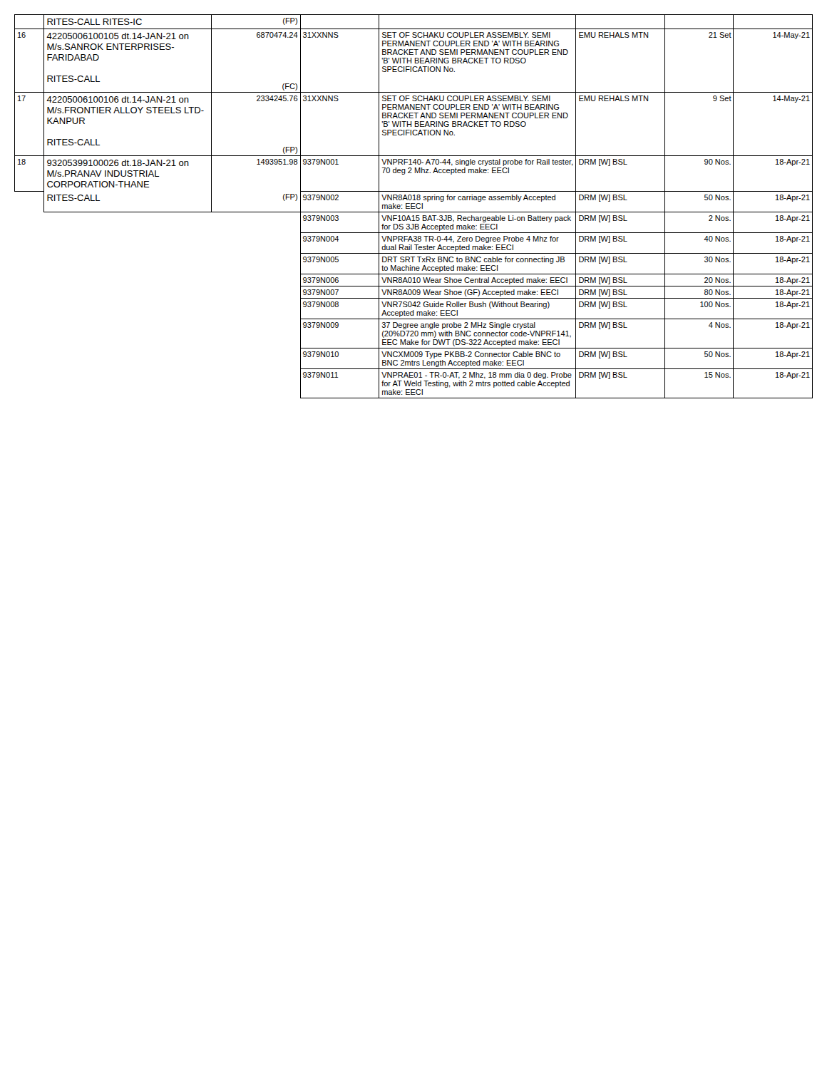| | RITES-CALL RITES-IC | (FP) | | | | | |
| 16 | 42205006100105 dt.14-JAN-21 on M/s.SANROK ENTERPRISES-FARIDABAD RITES-CALL | 6870474.24 (FC) | 31XXNNS | SET OF SCHAKU COUPLER ASSEMBLY. SEMI PERMANENT COUPLER END 'A' WITH BEARING BRACKET AND SEMI PERMANENT COUPLER END 'B' WITH BEARING BRACKET TO RDSO SPECIFICATION No. | EMU REHALS MTN | 21 Set | 14-May-21 |
| 17 | 42205006100106 dt.14-JAN-21 on M/s.FRONTIER ALLOY STEELS LTD-KANPUR RITES-CALL | 2334245.76 (FP) | 31XXNNS | SET OF SCHAKU COUPLER ASSEMBLY. SEMI PERMANENT COUPLER END 'A' WITH BEARING BRACKET AND SEMI PERMANENT COUPLER END 'B' WITH BEARING BRACKET TO RDSO SPECIFICATION No. | EMU REHALS MTN | 9 Set | 14-May-21 |
| 18 | 93205399100026 dt.18-JAN-21 on M/s.PRANAV INDUSTRIAL CORPORATION-THANE | 1493951.98 | 9379N001 | VNPRF140- A70-44, single crystal probe for Rail tester, 70 deg 2 Mhz. Accepted make: EECI | DRM [W] BSL | 90 Nos. | 18-Apr-21 |
| | RITES-CALL | (FP) | 9379N002 | VNR8A018 spring for carriage assembly Accepted make: EECI | DRM [W] BSL | 50 Nos. | 18-Apr-21 |
| | | | 9379N003 | VNF10A15 BAT-3JB, Rechargeable Li-on Battery pack for DS 3JB Accepted make: EECI | DRM [W] BSL | 2 Nos. | 18-Apr-21 |
| | | | 9379N004 | VNPRFA38 TR-0-44, Zero Degree Probe 4 Mhz for dual Rail Tester Accepted make: EECI | DRM [W] BSL | 40 Nos. | 18-Apr-21 |
| | | | 9379N005 | DRT SRT TxRx BNC to BNC cable for connecting JB to Machine Accepted make: EECI | DRM [W] BSL | 30 Nos. | 18-Apr-21 |
| | | | 9379N006 | VNR8A010 Wear Shoe Central Accepted make: EECI | DRM [W] BSL | 20 Nos. | 18-Apr-21 |
| | | | 9379N007 | VNR8A009 Wear Shoe (GF) Accepted make: EECI | DRM [W] BSL | 80 Nos. | 18-Apr-21 |
| | | | 9379N008 | VNR7S042 Guide Roller Bush (Without Bearing) Accepted make: EECI | DRM [W] BSL | 100 Nos. | 18-Apr-21 |
| | | | 9379N009 | 37 Degree angle probe 2 MHz Single crystal (20%D720 mm) with BNC connector code-VNPRF141, EEC Make for DWT (DS-322 Accepted make: EECI | DRM [W] BSL | 4 Nos. | 18-Apr-21 |
| | | | 9379N010 | VNCXM009 Type PKBB-2 Connector Cable BNC to BNC 2mtrs Length Accepted make: EECI | DRM [W] BSL | 50 Nos. | 18-Apr-21 |
| | | | 9379N011 | VNPRAE01 - TR-0-AT, 2 Mhz, 18 mm dia 0 deg. Probe for AT Weld Testing, with 2 mtrs potted cable Accepted make: EECI | DRM [W] BSL | 15 Nos. | 18-Apr-21 |